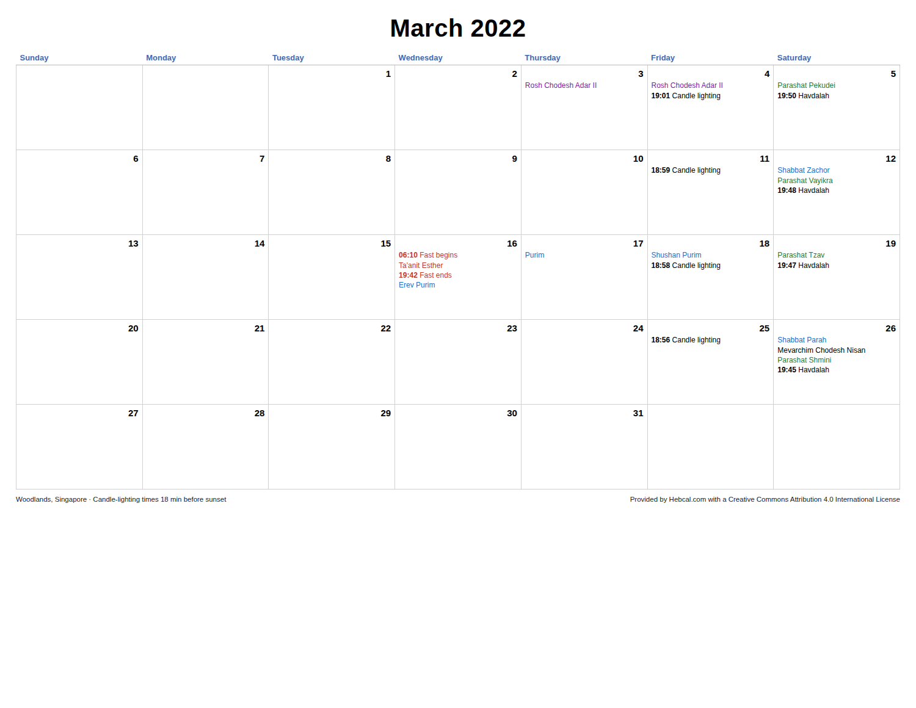March 2022
| Sunday | Monday | Tuesday | Wednesday | Thursday | Friday | Saturday |
| --- | --- | --- | --- | --- | --- | --- |
| | | 1 | 2 | 3 Rosh Chodesh Adar II | 4 Rosh Chodesh Adar II 19:01 Candle lighting | 5 Parashat Pekudei 19:50 Havdalah |
| 6 | 7 | 8 | 9 | 10 | 11 18:59 Candle lighting | 12 Shabbat Zachor Parashat Vayikra 19:48 Havdalah |
| 13 | 14 | 15 | 16 06:10 Fast begins Ta'anit Esther 19:42 Fast ends Erev Purim | 17 Purim | 18 Shushan Purim 18:58 Candle lighting | 19 Parashat Tzav 19:47 Havdalah |
| 20 | 21 | 22 | 23 | 24 | 25 18:56 Candle lighting | 26 Shabbat Parah Mevarchim Chodesh Nisan Parashat Shmini 19:45 Havdalah |
| 27 | 28 | 29 | 30 | 31 | | |
Woodlands, Singapore · Candle-lighting times 18 min before sunset
Provided by Hebcal.com with a Creative Commons Attribution 4.0 International License